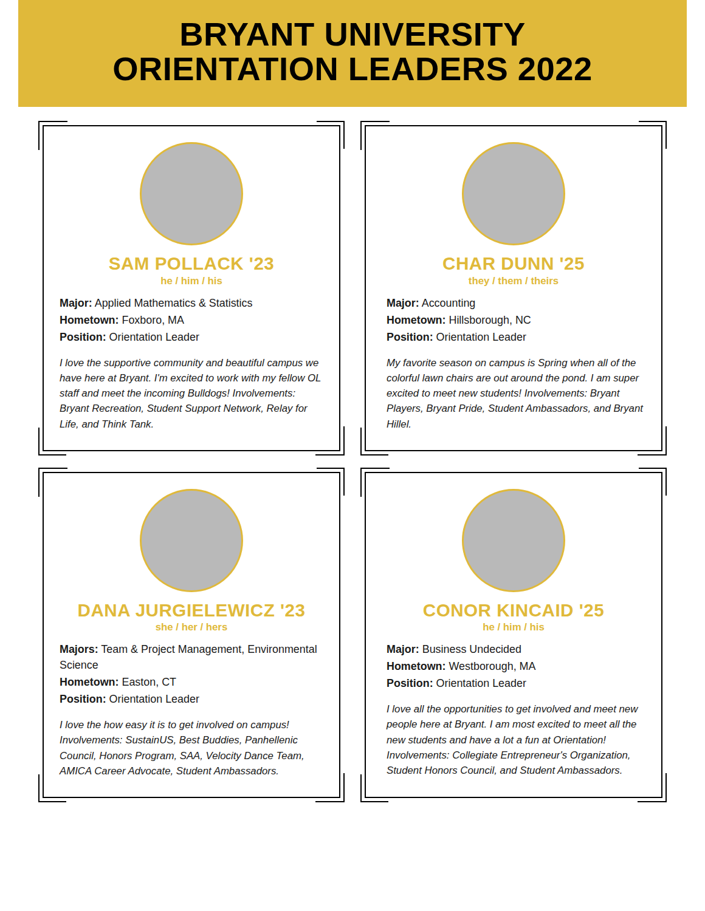Bryant University
Orientation Leaders 2022
Sam Pollack '23
he / him / his
Major: Applied Mathematics & Statistics
Hometown: Foxboro, MA
Position: Orientation Leader
I love the supportive community and beautiful campus we have here at Bryant. I'm excited to work with my fellow OL staff and meet the incoming Bulldogs! Involvements: Bryant Recreation, Student Support Network, Relay for Life, and Think Tank.
Char Dunn '25
they / them / theirs
Major: Accounting
Hometown: Hillsborough, NC
Position: Orientation Leader
My favorite season on campus is Spring when all of the colorful lawn chairs are out around the pond. I am super excited to meet new students! Involvements: Bryant Players, Bryant Pride, Student Ambassadors, and Bryant Hillel.
Dana Jurgielewicz '23
she / her / hers
Majors: Team & Project Management, Environmental Science
Hometown: Easton, CT
Position: Orientation Leader
I love the how easy it is to get involved on campus! Involvements: SustainUS, Best Buddies, Panhellenic Council, Honors Program, SAA, Velocity Dance Team, AMICA Career Advocate, Student Ambassadors.
Conor Kincaid '25
he / him / his
Major: Business Undecided
Hometown: Westborough, MA
Position: Orientation Leader
I love all the opportunities to get involved and meet new people here at Bryant. I am most excited to meet all the new students and have a lot a fun at Orientation! Involvements: Collegiate Entrepreneur's Organization, Student Honors Council, and Student Ambassadors.